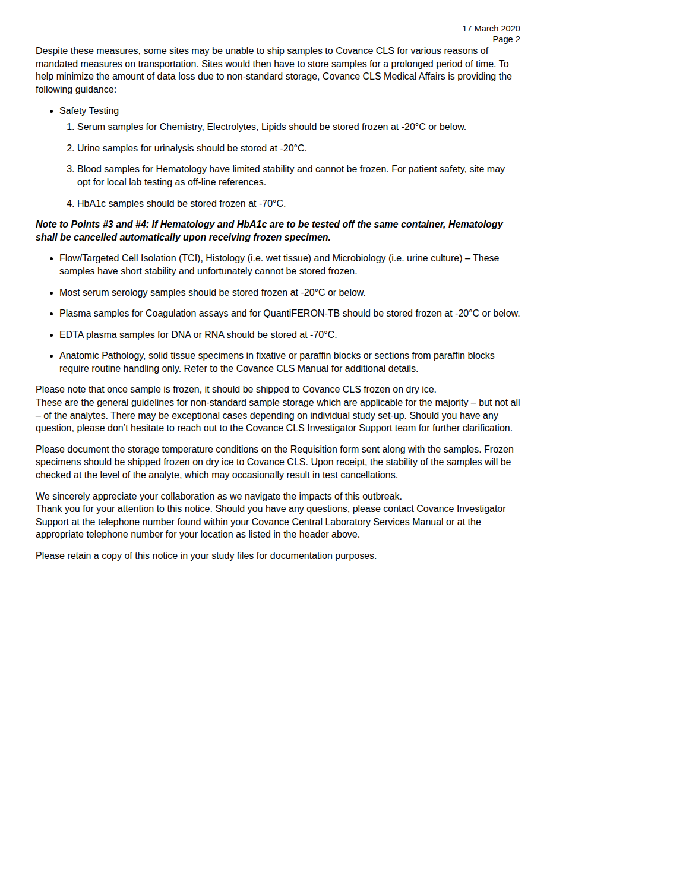17 March 2020
Page 2
Despite these measures, some sites may be unable to ship samples to Covance CLS for various reasons of mandated measures on transportation. Sites would then have to store samples for a prolonged period of time. To help minimize the amount of data loss due to non-standard storage, Covance CLS Medical Affairs is providing the following guidance:
Safety Testing
Serum samples for Chemistry, Electrolytes, Lipids should be stored frozen at -20°C or below.
Urine samples for urinalysis should be stored at -20°C.
Blood samples for Hematology have limited stability and cannot be frozen. For patient safety, site may opt for local lab testing as off-line references.
HbA1c samples should be stored frozen at -70°C.
Note to Points #3 and #4: If Hematology and HbA1c are to be tested off the same container, Hematology shall be cancelled automatically upon receiving frozen specimen.
Flow/Targeted Cell Isolation (TCI), Histology (i.e. wet tissue) and Microbiology (i.e. urine culture) – These samples have short stability and unfortunately cannot be stored frozen.
Most serum serology samples should be stored frozen at -20°C or below.
Plasma samples for Coagulation assays and for QuantiFERON-TB should be stored frozen at -20°C or below.
EDTA plasma samples for DNA or RNA should be stored at -70°C.
Anatomic Pathology, solid tissue specimens in fixative or paraffin blocks or sections from paraffin blocks require routine handling only. Refer to the Covance CLS Manual for additional details.
Please note that once sample is frozen, it should be shipped to Covance CLS frozen on dry ice.
These are the general guidelines for non-standard sample storage which are applicable for the majority – but not all – of the analytes. There may be exceptional cases depending on individual study set-up. Should you have any question, please don’t hesitate to reach out to the Covance CLS Investigator Support team for further clarification.
Please document the storage temperature conditions on the Requisition form sent along with the samples. Frozen specimens should be shipped frozen on dry ice to Covance CLS. Upon receipt, the stability of the samples will be checked at the level of the analyte, which may occasionally result in test cancellations.
We sincerely appreciate your collaboration as we navigate the impacts of this outbreak.
Thank you for your attention to this notice. Should you have any questions, please contact Covance Investigator Support at the telephone number found within your Covance Central Laboratory Services Manual or at the appropriate telephone number for your location as listed in the header above.
Please retain a copy of this notice in your study files for documentation purposes.